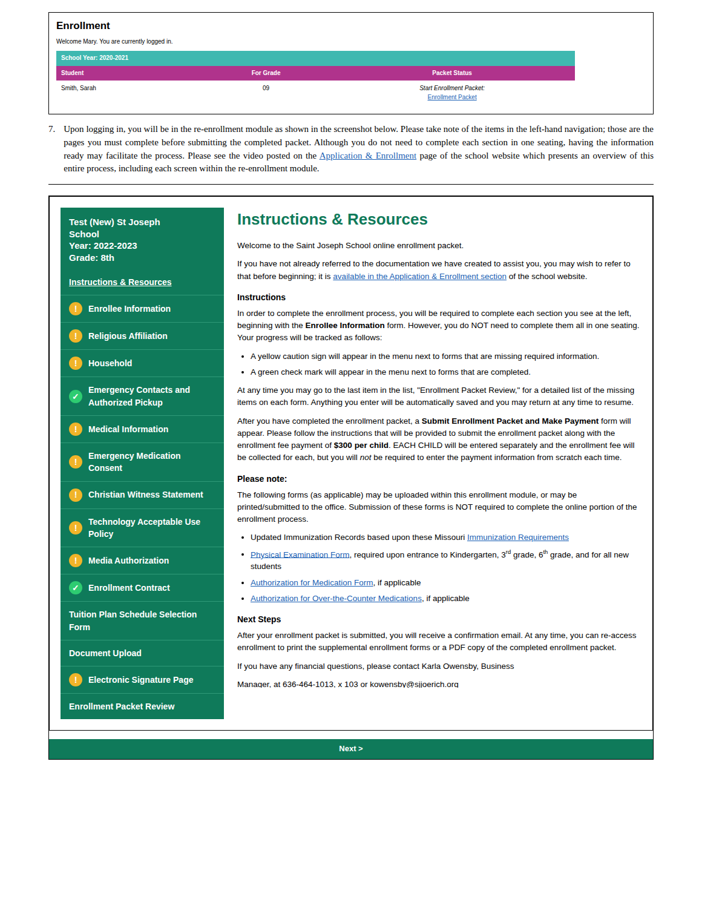Enrollment
Welcome Mary. You are currently logged in.
| School Year: 2020-2021 |
| Student | For Grade | Packet Status |
| Smith, Sarah | 09 | Start Enrollment Packet: Enrollment Packet |
7.
Upon logging in, you will be in the re-enrollment module as shown in the screenshot below. Please take note of the items in the left-hand navigation; those are the pages you must complete before submitting the completed packet. Although you do not need to complete each section in one seating, having the information ready may facilitate the process. Please see the video posted on the Application & Enrollment page of the school website which presents an overview of this entire process, including each screen within the re-enrollment module.
Test (New) St Joseph School Year: 2022-2023 Grade: 8th
Instructions & Resources
!Enrollee Information
!Religious Affiliation
!Household
✓Emergency Contacts and Authorized Pickup
!Medical Information
!Emergency Medication Consent
!Christian Witness Statement
!Technology Acceptable Use Policy
!Media Authorization
✓Enrollment Contract
Tuition Plan Schedule Selection Form
Document Upload
!Electronic Signature Page
Enrollment Packet Review
Instructions & Resources
Welcome to the Saint Joseph School online enrollment packet.
If you have not already referred to the documentation we have created to assist you, you may wish to refer to that before beginning; it is available in the Application & Enrollment section of the school website.
Instructions
In order to complete the enrollment process, you will be required to complete each section you see at the left, beginning with the Enrollee Information form. However, you do NOT need to complete them all in one seating. Your progress will be tracked as follows:
A yellow caution sign will appear in the menu next to forms that are missing required information.
A green check mark will appear in the menu next to forms that are completed.
At any time you may go to the last item in the list, "Enrollment Packet Review," for a detailed list of the missing items on each form. Anything you enter will be automatically saved and you may return at any time to resume.
After you have completed the enrollment packet, a Submit Enrollment Packet and Make Payment form will appear. Please follow the instructions that will be provided to submit the enrollment packet along with the enrollment fee payment of $300 per child. EACH CHILD will be entered separately and the enrollment fee will be collected for each, but you will not be required to enter the payment information from scratch each time.
Please note:
The following forms (as applicable) may be uploaded within this enrollment module, or may be printed/submitted to the office. Submission of these forms is NOT required to complete the online portion of the enrollment process.
Updated Immunization Records based upon these Missouri Immunization Requirements
Physical Examination Form, required upon entrance to Kindergarten, 3rd grade, 6th grade, and for all new students
Authorization for Medication Form, if applicable
Authorization for Over-the-Counter Medications, if applicable
Next Steps
After your enrollment packet is submitted, you will receive a confirmation email. At any time, you can re-access enrollment to print the supplemental enrollment forms or a PDF copy of the completed enrollment packet.
If you have any financial questions, please contact Karla Owensby, Business
Manager, at 636-464-1013, x 103 or kowensby@sjjoerich.org
Next >